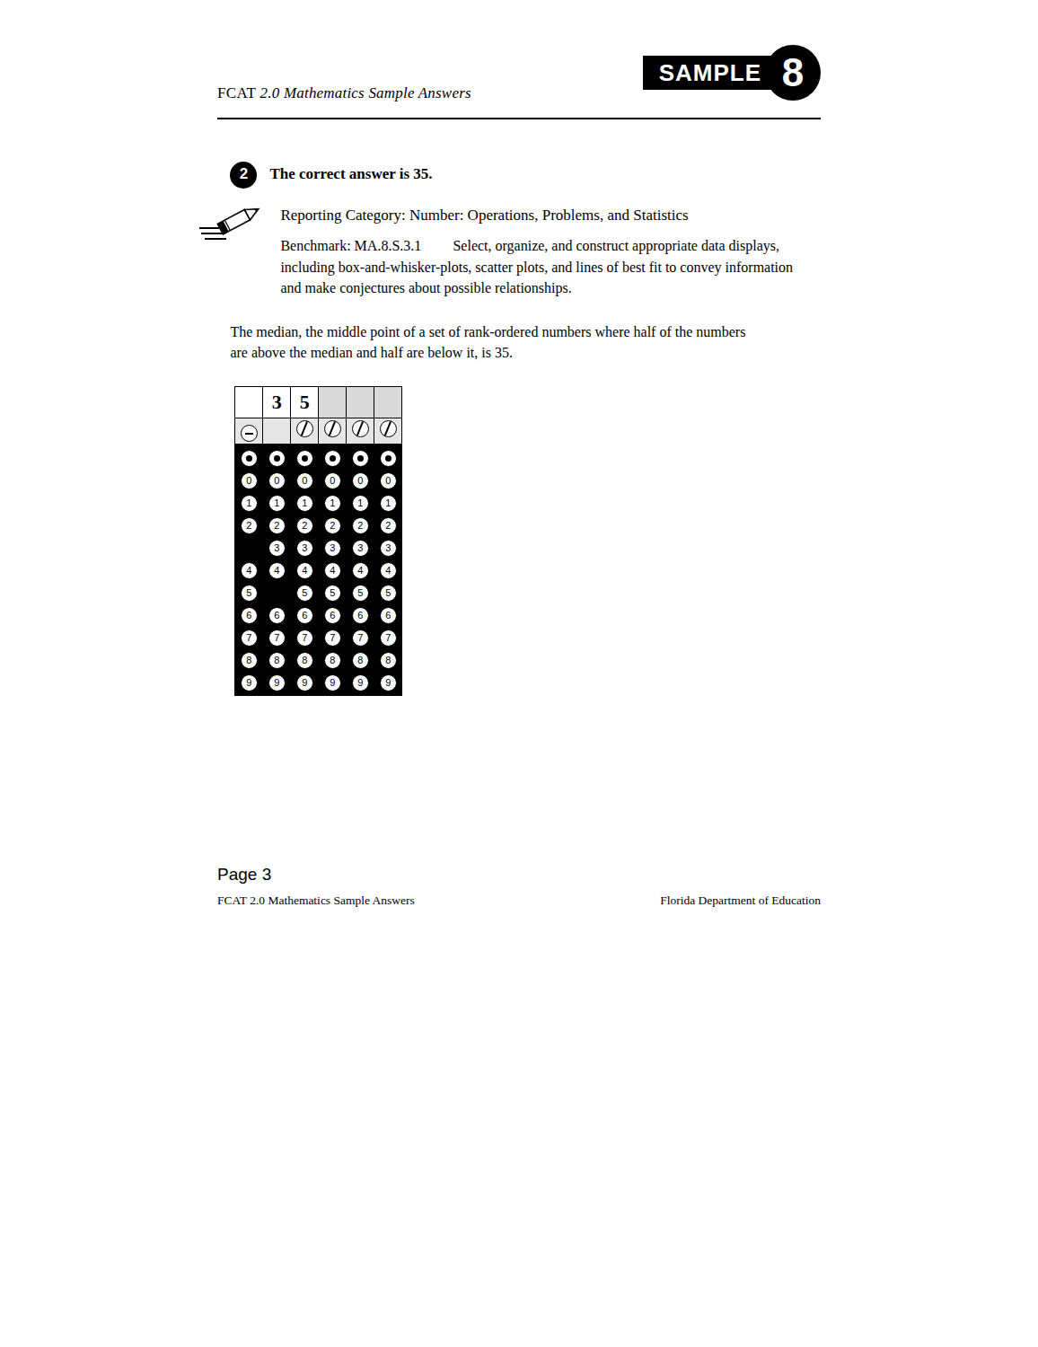FCAT 2.0 Mathematics Sample Answers
SAMPLE 8
2
The correct answer is 35.
Reporting Category: Number: Operations, Problems, and Statistics
Benchmark: MA.8.S.3.1 Select, organize, and construct appropriate data displays, including box-and-whisker-plots, scatter plots, and lines of best fit to convey information and make conjectures about possible relationships.
The median, the middle point of a set of rank-ordered numbers where half of the numbers are above the median and half are below it, is 35.
| | 3 | 5 | | | |
| 0 | 0 | 0 | 0 | 0 | 0 |
| 1 | 1 | 1 | 1 | 1 | 1 |
| 2 | 2 | 2 | 2 | 2 | 2 |
| 3 | 3 | 3 | 3 | 3 | 3 |
| 4 | 4 | 4 | 4 | 4 | 4 |
| 5 | 5 | 5 | 5 | 5 | 5 |
| 6 | 6 | 6 | 6 | 6 | 6 |
| 7 | 7 | 7 | 7 | 7 | 7 |
| 8 | 8 | 8 | 8 | 8 | 8 |
| 9 | 9 | 9 | 9 | 9 | 9 |
Page 3
FCAT 2.0 Mathematics Sample Answers Florida Department of Education